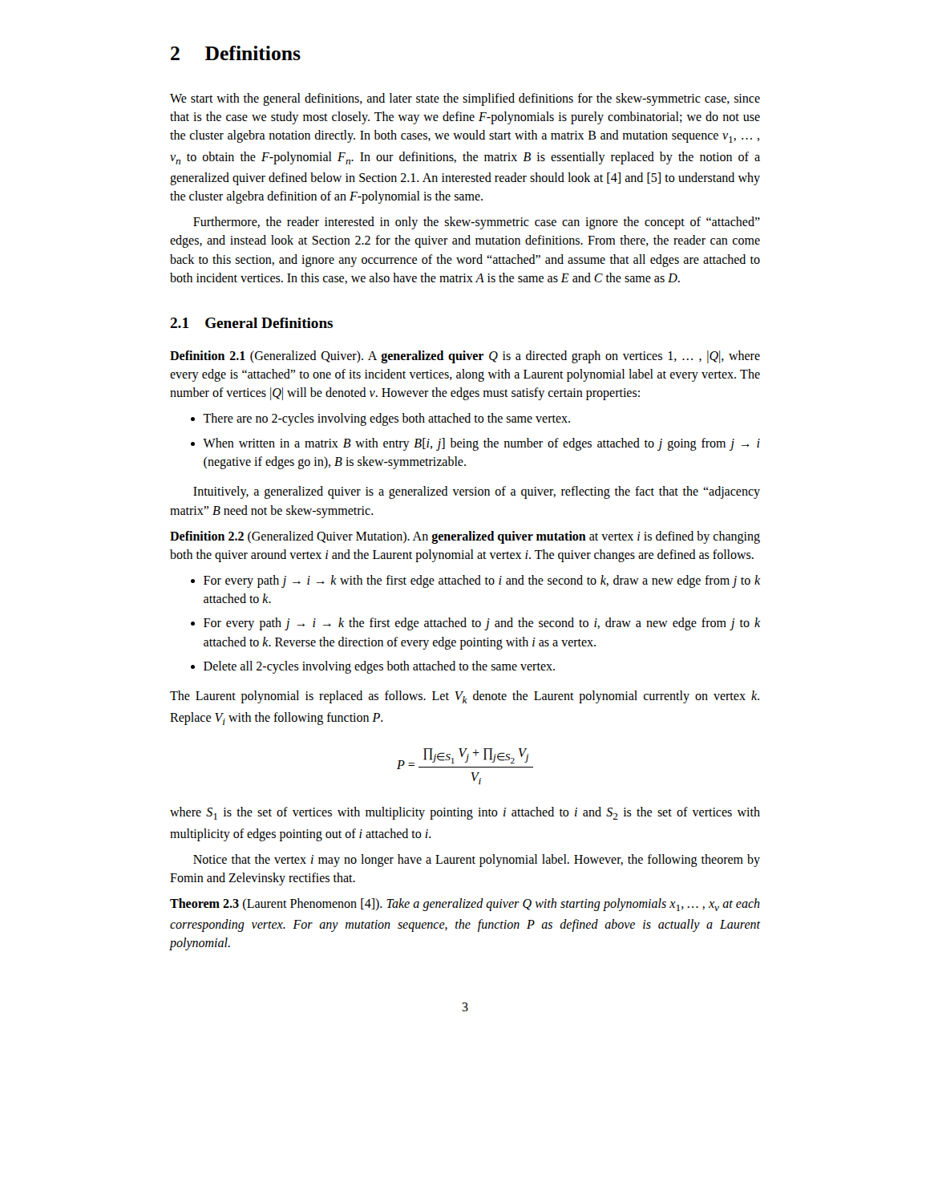2 Definitions
We start with the general definitions, and later state the simplified definitions for the skew-symmetric case, since that is the case we study most closely. The way we define F-polynomials is purely combinatorial; we do not use the cluster algebra notation directly. In both cases, we would start with a matrix B and mutation sequence v1, … , vn to obtain the F-polynomial Fn. In our definitions, the matrix B is essentially replaced by the notion of a generalized quiver defined below in Section 2.1. An interested reader should look at [4] and [5] to understand why the cluster algebra definition of an F-polynomial is the same.
Furthermore, the reader interested in only the skew-symmetric case can ignore the concept of “attached” edges, and instead look at Section 2.2 for the quiver and mutation definitions. From there, the reader can come back to this section, and ignore any occurrence of the word “attached” and assume that all edges are attached to both incident vertices. In this case, we also have the matrix A is the same as E and C the same as D.
2.1 General Definitions
Definition 2.1 (Generalized Quiver). A generalized quiver Q is a directed graph on vertices 1, … , |Q|, where every edge is “attached” to one of its incident vertices, along with a Laurent polynomial label at every vertex. The number of vertices |Q| will be denoted v. However the edges must satisfy certain properties:
There are no 2-cycles involving edges both attached to the same vertex.
When written in a matrix B with entry B[i, j] being the number of edges attached to j going from j → i (negative if edges go in), B is skew-symmetrizable.
Intuitively, a generalized quiver is a generalized version of a quiver, reflecting the fact that the “adjacency matrix” B need not be skew-symmetric.
Definition 2.2 (Generalized Quiver Mutation). An generalized quiver mutation at vertex i is defined by changing both the quiver around vertex i and the Laurent polynomial at vertex i. The quiver changes are defined as follows.
For every path j → i → k with the first edge attached to i and the second to k, draw a new edge from j to k attached to k.
For every path j → i → k the first edge attached to j and the second to i, draw a new edge from j to k attached to k. Reverse the direction of every edge pointing with i as a vertex.
Delete all 2-cycles involving edges both attached to the same vertex.
The Laurent polynomial is replaced as follows. Let Vk denote the Laurent polynomial currently on vertex k. Replace Vi with the following function P.
P = ∏j∈S1 Vj + ∏j∈S2 Vj Vi
where S1 is the set of vertices with multiplicity pointing into i attached to i and S2 is the set of vertices with multiplicity of edges pointing out of i attached to i.
Notice that the vertex i may no longer have a Laurent polynomial label. However, the following theorem by Fomin and Zelevinsky rectifies that.
Theorem 2.3 (Laurent Phenomenon [4]). Take a generalized quiver Q with starting polynomials x1, … , xv at each corresponding vertex. For any mutation sequence, the function P as defined above is actually a Laurent polynomial.
3